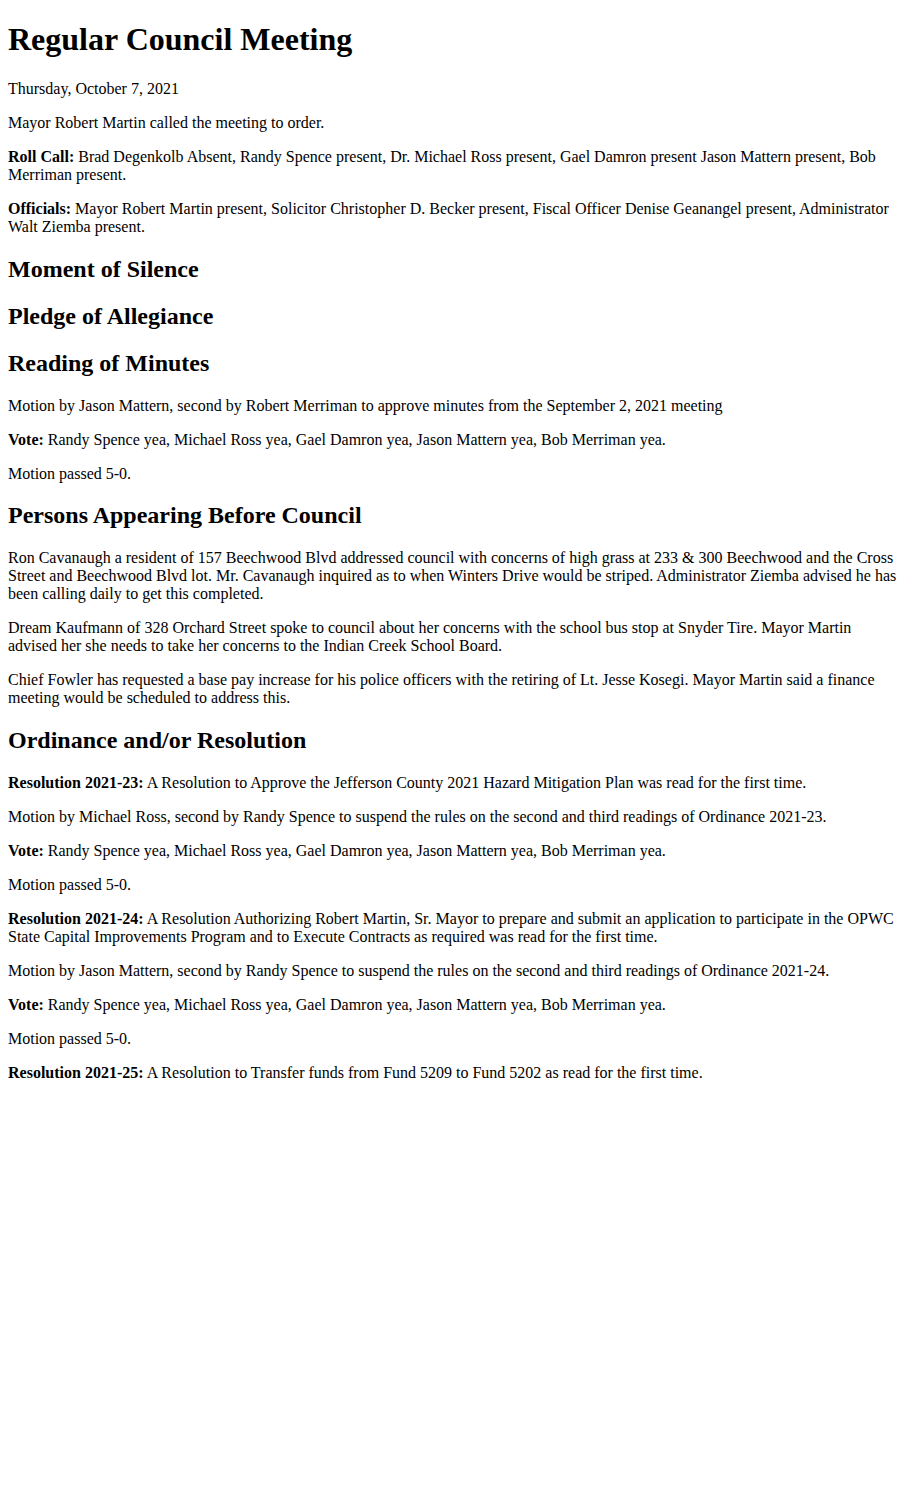Regular Council Meeting
Thursday, October 7, 2021
Mayor Robert Martin called the meeting to order.
Roll Call: Brad Degenkolb Absent, Randy Spence present, Dr. Michael Ross present, Gael Damron present Jason Mattern present, Bob Merriman present.
Officials: Mayor Robert Martin present, Solicitor Christopher D. Becker present, Fiscal Officer Denise Geanangel present, Administrator Walt Ziemba present.
Moment of Silence
Pledge of Allegiance
Reading of Minutes
Motion by Jason Mattern, second by Robert Merriman to approve minutes from the September 2, 2021 meeting
Vote: Randy Spence yea, Michael Ross yea, Gael Damron yea, Jason Mattern yea, Bob Merriman yea.
Motion passed 5-0.
Persons Appearing Before Council
Ron Cavanaugh a resident of 157 Beechwood Blvd addressed council with concerns of high grass at 233 & 300 Beechwood and the Cross Street and Beechwood Blvd lot. Mr. Cavanaugh inquired as to when Winters Drive would be striped. Administrator Ziemba advised he has been calling daily to get this completed.
Dream Kaufmann of 328 Orchard Street spoke to council about her concerns with the school bus stop at Snyder Tire. Mayor Martin advised her she needs to take her concerns to the Indian Creek School Board.
Chief Fowler has requested a base pay increase for his police officers with the retiring of Lt. Jesse Kosegi. Mayor Martin said a finance meeting would be scheduled to address this.
Ordinance and/or Resolution
Resolution 2021-23: A Resolution to Approve the Jefferson County 2021 Hazard Mitigation Plan was read for the first time.
Motion by Michael Ross, second by Randy Spence to suspend the rules on the second and third readings of Ordinance 2021-23.
Vote: Randy Spence yea, Michael Ross yea, Gael Damron yea, Jason Mattern yea, Bob Merriman yea.
Motion passed 5-0.
Resolution 2021-24: A Resolution Authorizing Robert Martin, Sr. Mayor to prepare and submit an application to participate in the OPWC State Capital Improvements Program and to Execute Contracts as required was read for the first time.
Motion by Jason Mattern, second by Randy Spence to suspend the rules on the second and third readings of Ordinance 2021-24.
Vote: Randy Spence yea, Michael Ross yea, Gael Damron yea, Jason Mattern yea, Bob Merriman yea.
Motion passed 5-0.
Resolution 2021-25: A Resolution to Transfer funds from Fund 5209 to Fund 5202 as read for the first time.